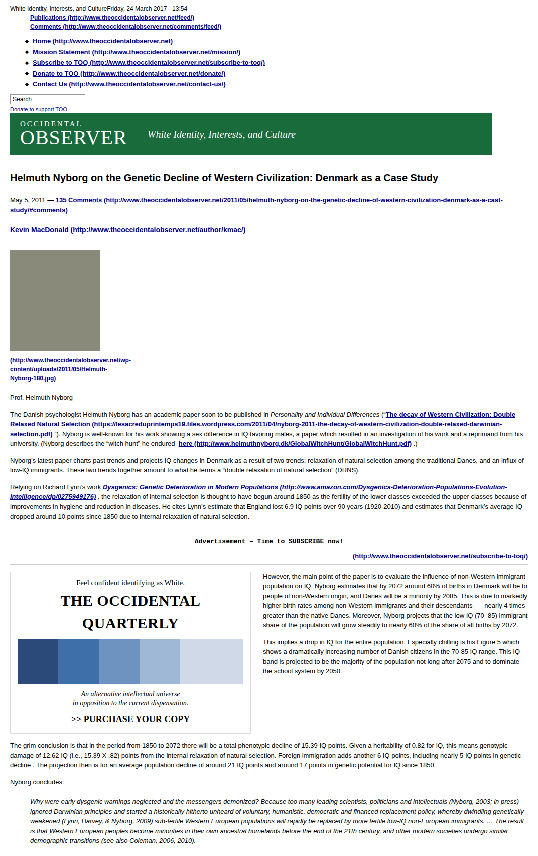White Identity, Interests, and CultureFriday, 24 March 2017 - 13:54
Publications (http://www.theoccidentalobserver.net/feed/)
Comments (http://www.theoccidentalobserver.net/comments/feed/)
Home (http://www.theoccidentalobserver.net)
Mission Statement (http://www.theoccidentalobserver.net/mission/)
Subscribe to TOQ (http://www.theoccidentalobserver.net/subscribe-to-toq/)
Donate to TOO (http://www.theoccidentalobserver.net/donate/)
Contact Us (http://www.theoccidentalobserver.net/contact-us/)
Donate to support TOO
OCCIDENTAL
OBSERVER
White Identity, Interests, and Culture
Helmuth Nyborg on the Genetic Decline of Western Civilization: Denmark as a Case Study
May 5, 2011 — 135 Comments (http://www.theoccidentalobserver.net/2011/05/helmuth-nyborg-on-the-genetic-decline-of-western-civilization-denmark-as-a-cast-study/#comments)
Kevin MacDonald (http://www.theoccidentalobserver.net/author/kmac/)
(http://www.theoccidentalobserver.net/wp-content/uploads/2011/05/Helmuth-Nyborg-180.jpg)
Prof. Helmuth Nyborg
The Danish psychologist Helmuth Nyborg has an academic paper soon to be published in Personality and Individual Differences (“The decay of Western Civilization: Double Relaxed Natural Selection (https://lesacreduprintemps19.files.wordpress.com/2011/04/nyborg-2011-the-decay-of-western-civilization-double-relaxed-darwinian-selection.pdf) ”). Nyborg is well-known for his work showing a sex difference in IQ favoring males, a paper which resulted in an investigation of his work and a reprimand from his university. (Nyborg describes the “witch hunt” he endured here (http://www.helmuthnyborg.dk/GlobalWitchHunt/GlobalWitchHunt.pdf) .)
Nyborg’s latest paper charts past trends and projects IQ changes in Denmark as a result of two trends: relaxation of natural selection among the traditional Danes, and an influx of low-IQ immigrants. These two trends together amount to what he terms a “double relaxation of natural selection” (DRNS).
Relying on Richard Lynn’s work Dysgenics: Genetic Deterioration in Modern Populations (http://www.amazon.com/Dysgenics-Deterioration-Populations-Evolution-Intelligence/dp/0275949176) , the relaxation of internal selection is thought to have begun around 1850 as the fertility of the lower classes exceeded the upper classes because of improvements in hygiene and reduction in diseases. He cites Lynn’s estimate that England lost 6.9 IQ points over 90 years (1920-2010) and estimates that Denmark’s average IQ dropped around 10 points since 1850 due to internal relaxation of natural selection.
Advertisement – Time to SUBSCRIBE now!
(http://www.theoccidentalobserver.net/subscribe-to-toq/)
Feel confident identifying as White.
THE OCCIDENTAL QUARTERLY
An alternative intellectual universe
in opposition to the current dispensation.
>> PURCHASE YOUR COPY
However, the main point of the paper is to evaluate the influence of non-Western immigrant population on IQ. Nyborg estimates that by 2072 around 60% of births in Denmark will be to people of non-Western origin, and Danes will be a minority by 2085. This is due to markedly higher birth rates among non-Western immigrants and their descendants — nearly 4 times greater than the native Danes. Moreover, Nyborg projects that the low IQ (70–85) immigrant share of the population will grow steadily to nearly 60% of the share of all births by 2072.
This implies a drop in IQ for the entire population. Especially chilling is his Figure 5 which shows a dramatically increasing number of Danish citizens in the 70-85 IQ range. This IQ band is projected to be the majority of the population not long after 2075 and to dominate the school system by 2050.
The grim conclusion is that in the period from 1850 to 2072 there will be a total phenotypic decline of 15.39 IQ points. Given a heritability of 0.82 for IQ, this means genotypic damage of 12.62 IQ (i.e., 15.39 X .82) points from the internal relaxation of natural selection. Foreign immigration adds another 6 IQ points, including nearly 5 IQ points in genetic decline . The projection then is for an average population decline of around 21 IQ points and around 17 points in genetic potential for IQ since 1850.
Nyborg concludes:
Why were early dysgenic warnings neglected and the messengers demonized? Because too many leading scientists, politicians and intellectuals (Nyborg, 2003; in press) ignored Darwinian principles and started a historically hitherto unheard of voluntary, humanistic, democratic and financed replacement policy, whereby dwindling genetically weakened (Lynn, Harvey, & Nyborg, 2009) sub-fertile Western European populations will rapidly be replaced by more fertile low-IQ non-European immigrants. … The result is that Western European peoples become minorities in their own ancestral homelands before the end of the 21th century, and other modern societies undergo similar demographic transitions (see also Coleman, 2006, 2010).